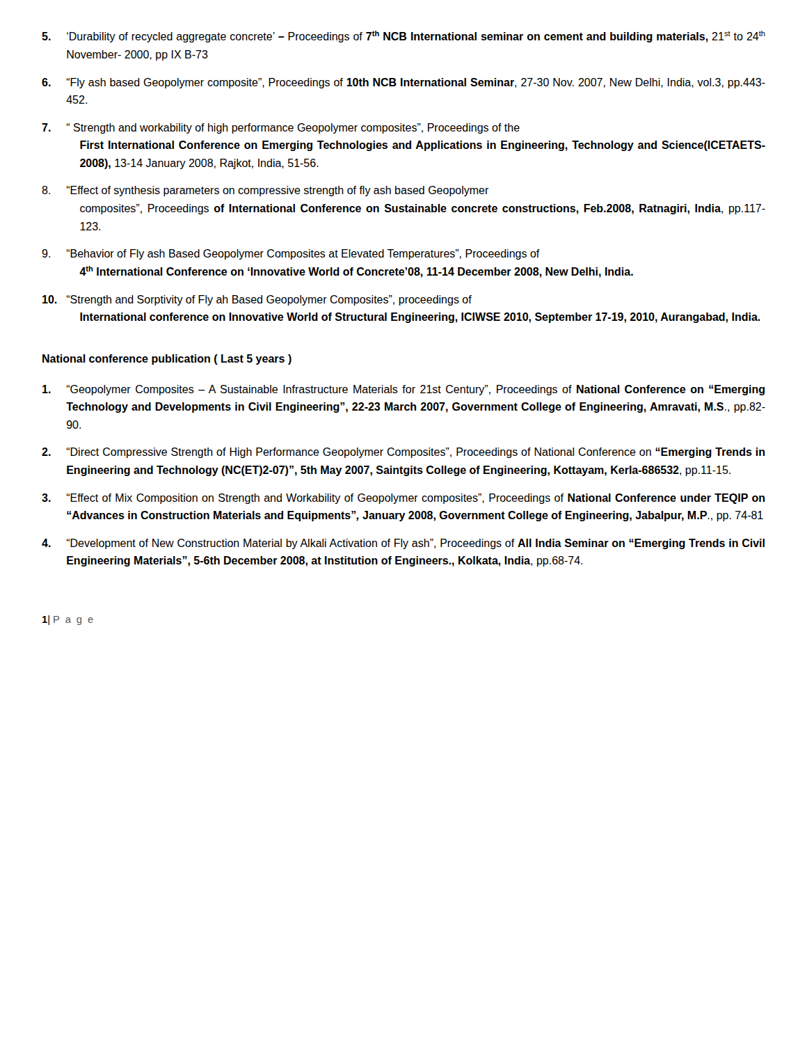5. ‘Durability of recycled aggregate concrete’ – Proceedings of 7th NCB International seminar on cement and building materials, 21st to 24th November- 2000, pp IX B-73
6. “Fly ash based Geopolymer composite”, Proceedings of 10th NCB International Seminar, 27-30 Nov. 2007, New Delhi, India, vol.3, pp.443-452.
7. “ Strength and workability of high performance Geopolymer composites”, Proceedings of the First International Conference on Emerging Technologies and Applications in Engineering, Technology and Science(ICETAETS-2008), 13-14 January 2008, Rajkot, India, 51-56.
8. “Effect of synthesis parameters on compressive strength of fly ash based Geopolymer composites”, Proceedings of International Conference on Sustainable concrete constructions, Feb.2008, Ratnagiri, India, pp.117-123.
9. “Behavior of Fly ash Based Geopolymer Composites at Elevated Temperatures”, Proceedings of 4th International Conference on ‘Innovative World of Concrete’08, 11-14 December 2008, New Delhi, India.
10. “Strength and Sorptivity of Fly ah Based Geopolymer Composites”, proceedings of International conference on Innovative World of Structural Engineering, ICIWSE 2010, September 17-19, 2010, Aurangabad, India.
National conference publication ( Last 5 years )
1. “Geopolymer Composites – A Sustainable Infrastructure Materials for 21st Century”, Proceedings of National Conference on “Emerging Technology and Developments in Civil Engineering”, 22-23 March 2007, Government College of Engineering, Amravati, M.S., pp.82-90.
2. “Direct Compressive Strength of High Performance Geopolymer Composites”, Proceedings of National Conference on “Emerging Trends in Engineering and Technology (NC(ET)2-07)”, 5th May 2007, Saintgits College of Engineering, Kottayam, Kerla-686532, pp.11-15.
3. “Effect of Mix Composition on Strength and Workability of Geopolymer composites”, Proceedings of National Conference under TEQIP on “Advances in Construction Materials and Equipments”, January 2008, Government College of Engineering, Jabalpur, M.P., pp. 74-81
4. “Development of New Construction Material by Alkali Activation of Fly ash”, Proceedings of All India Seminar on “Emerging Trends in Civil Engineering Materials”, 5-6th December 2008, at Institution of Engineers., Kolkata, India, pp.68-74.
1| P a g e